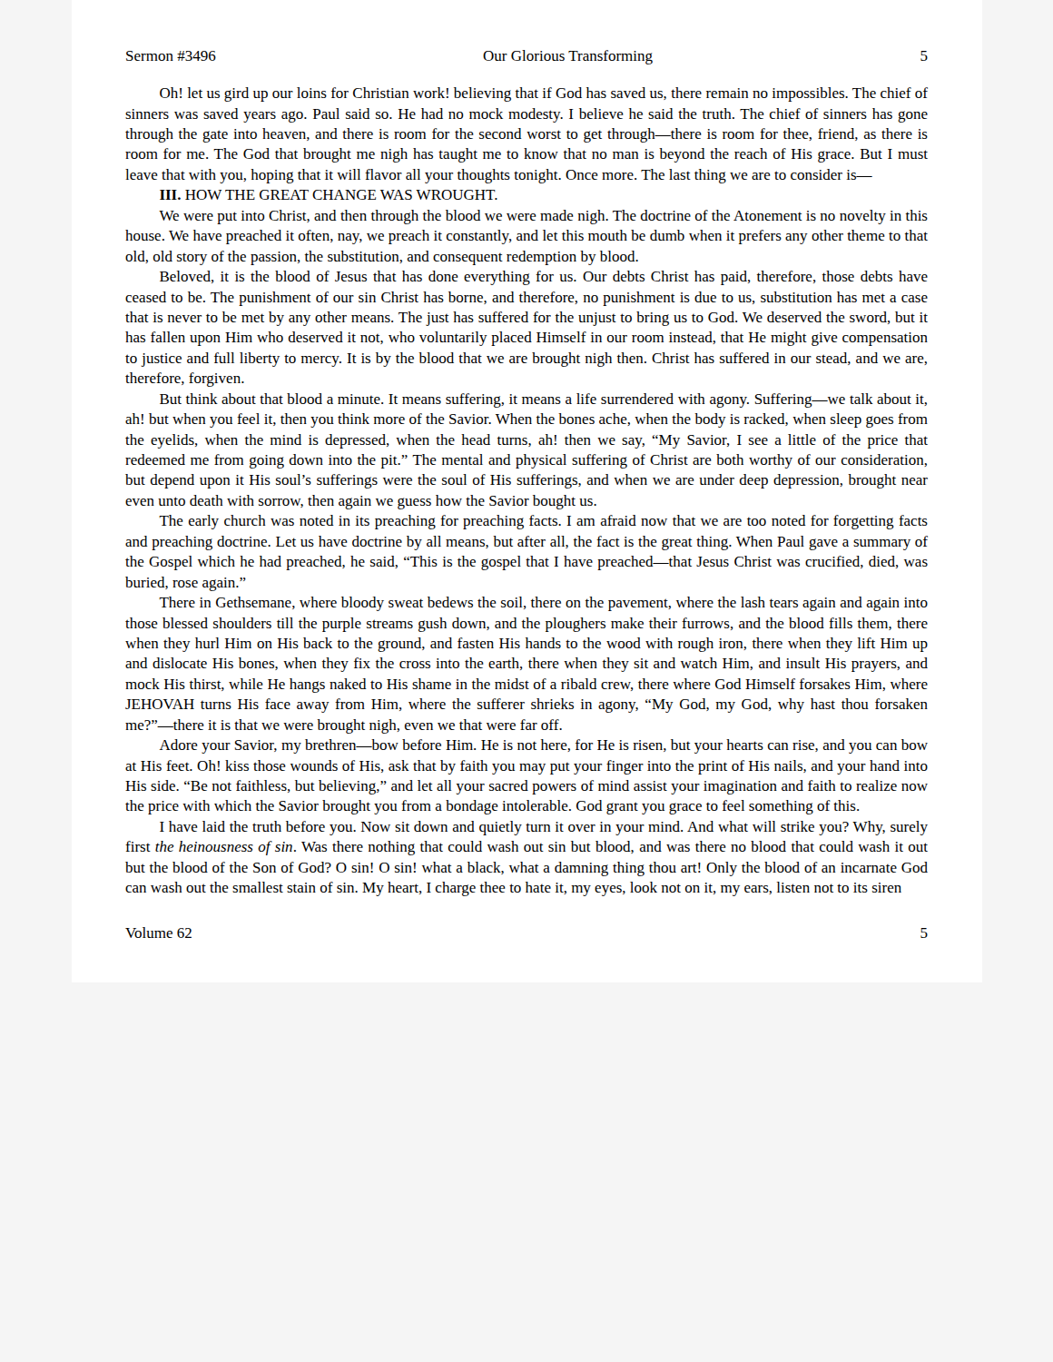Sermon #3496 Our Glorious Transforming 5
Oh! let us gird up our loins for Christian work! believing that if God has saved us, there remain no impossibles. The chief of sinners was saved years ago. Paul said so. He had no mock modesty. I believe he said the truth. The chief of sinners has gone through the gate into heaven, and there is room for the second worst to get through—there is room for thee, friend, as there is room for me. The God that brought me nigh has taught me to know that no man is beyond the reach of His grace. But I must leave that with you, hoping that it will flavor all your thoughts tonight. Once more. The last thing we are to consider is—
III. HOW THE GREAT CHANGE WAS WROUGHT.
We were put into Christ, and then through the blood we were made nigh. The doctrine of the Atonement is no novelty in this house. We have preached it often, nay, we preach it constantly, and let this mouth be dumb when it prefers any other theme to that old, old story of the passion, the substitution, and consequent redemption by blood.
Beloved, it is the blood of Jesus that has done everything for us. Our debts Christ has paid, therefore, those debts have ceased to be. The punishment of our sin Christ has borne, and therefore, no punishment is due to us, substitution has met a case that is never to be met by any other means. The just has suffered for the unjust to bring us to God. We deserved the sword, but it has fallen upon Him who deserved it not, who voluntarily placed Himself in our room instead, that He might give compensation to justice and full liberty to mercy. It is by the blood that we are brought nigh then. Christ has suffered in our stead, and we are, therefore, forgiven.
But think about that blood a minute. It means suffering, it means a life surrendered with agony. Suffering—we talk about it, ah! but when you feel it, then you think more of the Savior. When the bones ache, when the body is racked, when sleep goes from the eyelids, when the mind is depressed, when the head turns, ah! then we say, “My Savior, I see a little of the price that redeemed me from going down into the pit.” The mental and physical suffering of Christ are both worthy of our consideration, but depend upon it His soul’s sufferings were the soul of His sufferings, and when we are under deep depression, brought near even unto death with sorrow, then again we guess how the Savior bought us.
The early church was noted in its preaching for preaching facts. I am afraid now that we are too noted for forgetting facts and preaching doctrine. Let us have doctrine by all means, but after all, the fact is the great thing. When Paul gave a summary of the Gospel which he had preached, he said, “This is the gospel that I have preached—that Jesus Christ was crucified, died, was buried, rose again.”
There in Gethsemane, where bloody sweat bedews the soil, there on the pavement, where the lash tears again and again into those blessed shoulders till the purple streams gush down, and the ploughers make their furrows, and the blood fills them, there when they hurl Him on His back to the ground, and fasten His hands to the wood with rough iron, there when they lift Him up and dislocate His bones, when they fix the cross into the earth, there when they sit and watch Him, and insult His prayers, and mock His thirst, while He hangs naked to His shame in the midst of a ribald crew, there where God Himself forsakes Him, where JEHOVAH turns His face away from Him, where the sufferer shrieks in agony, “My God, my God, why hast thou forsaken me?”—there it is that we were brought nigh, even we that were far off.
Adore your Savior, my brethren—bow before Him. He is not here, for He is risen, but your hearts can rise, and you can bow at His feet. Oh! kiss those wounds of His, ask that by faith you may put your finger into the print of His nails, and your hand into His side. “Be not faithless, but believing,” and let all your sacred powers of mind assist your imagination and faith to realize now the price with which the Savior brought you from a bondage intolerable. God grant you grace to feel something of this.
I have laid the truth before you. Now sit down and quietly turn it over in your mind. And what will strike you? Why, surely first the heinousness of sin. Was there nothing that could wash out sin but blood, and was there no blood that could wash it out but the blood of the Son of God? O sin! O sin! what a black, what a damning thing thou art! Only the blood of an incarnate God can wash out the smallest stain of sin. My heart, I charge thee to hate it, my eyes, look not on it, my ears, listen not to its siren
Volume 62 5